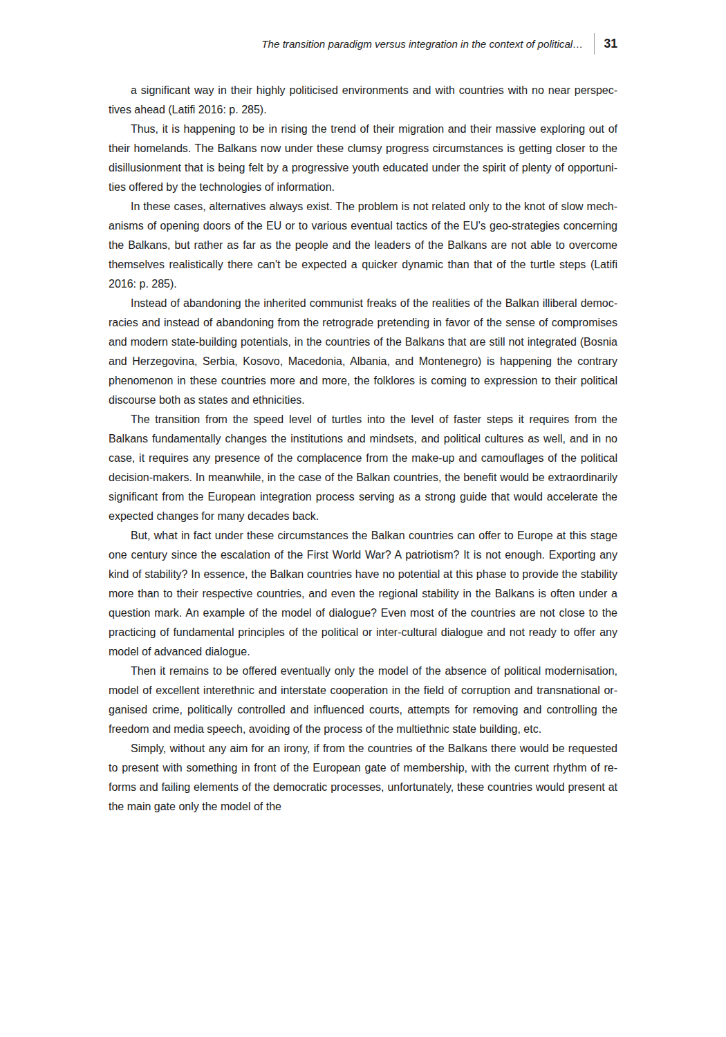The transition paradigm versus integration in the context of political… 31
a significant way in their highly politicised environments and with countries with no near perspectives ahead (Latifi 2016: p. 285).
Thus, it is happening to be in rising the trend of their migration and their massive exploring out of their homelands. The Balkans now under these clumsy progress circumstances is getting closer to the disillusionment that is being felt by a progressive youth educated under the spirit of plenty of opportunities offered by the technologies of information.
In these cases, alternatives always exist. The problem is not related only to the knot of slow mechanisms of opening doors of the EU or to various eventual tactics of the EU's geo-strategies concerning the Balkans, but rather as far as the people and the leaders of the Balkans are not able to overcome themselves realistically there can't be expected a quicker dynamic than that of the turtle steps (Latifi 2016: p. 285).
Instead of abandoning the inherited communist freaks of the realities of the Balkan illiberal democracies and instead of abandoning from the retrograde pretending in favor of the sense of compromises and modern state-building potentials, in the countries of the Balkans that are still not integrated (Bosnia and Herzegovina, Serbia, Kosovo, Macedonia, Albania, and Montenegro) is happening the contrary phenomenon in these countries more and more, the folklores is coming to expression to their political discourse both as states and ethnicities.
The transition from the speed level of turtles into the level of faster steps it requires from the Balkans fundamentally changes the institutions and mindsets, and political cultures as well, and in no case, it requires any presence of the complacence from the make-up and camouflages of the political decision-makers. In meanwhile, in the case of the Balkan countries, the benefit would be extraordinarily significant from the European integration process serving as a strong guide that would accelerate the expected changes for many decades back.
But, what in fact under these circumstances the Balkan countries can offer to Europe at this stage one century since the escalation of the First World War? A patriotism? It is not enough. Exporting any kind of stability? In essence, the Balkan countries have no potential at this phase to provide the stability more than to their respective countries, and even the regional stability in the Balkans is often under a question mark. An example of the model of dialogue? Even most of the countries are not close to the practicing of fundamental principles of the political or inter-cultural dialogue and not ready to offer any model of advanced dialogue.
Then it remains to be offered eventually only the model of the absence of political modernisation, model of excellent interethnic and interstate cooperation in the field of corruption and transnational organised crime, politically controlled and influenced courts, attempts for removing and controlling the freedom and media speech, avoiding of the process of the multiethnic state building, etc.
Simply, without any aim for an irony, if from the countries of the Balkans there would be requested to present with something in front of the European gate of membership, with the current rhythm of reforms and failing elements of the democratic processes, unfortunately, these countries would present at the main gate only the model of the